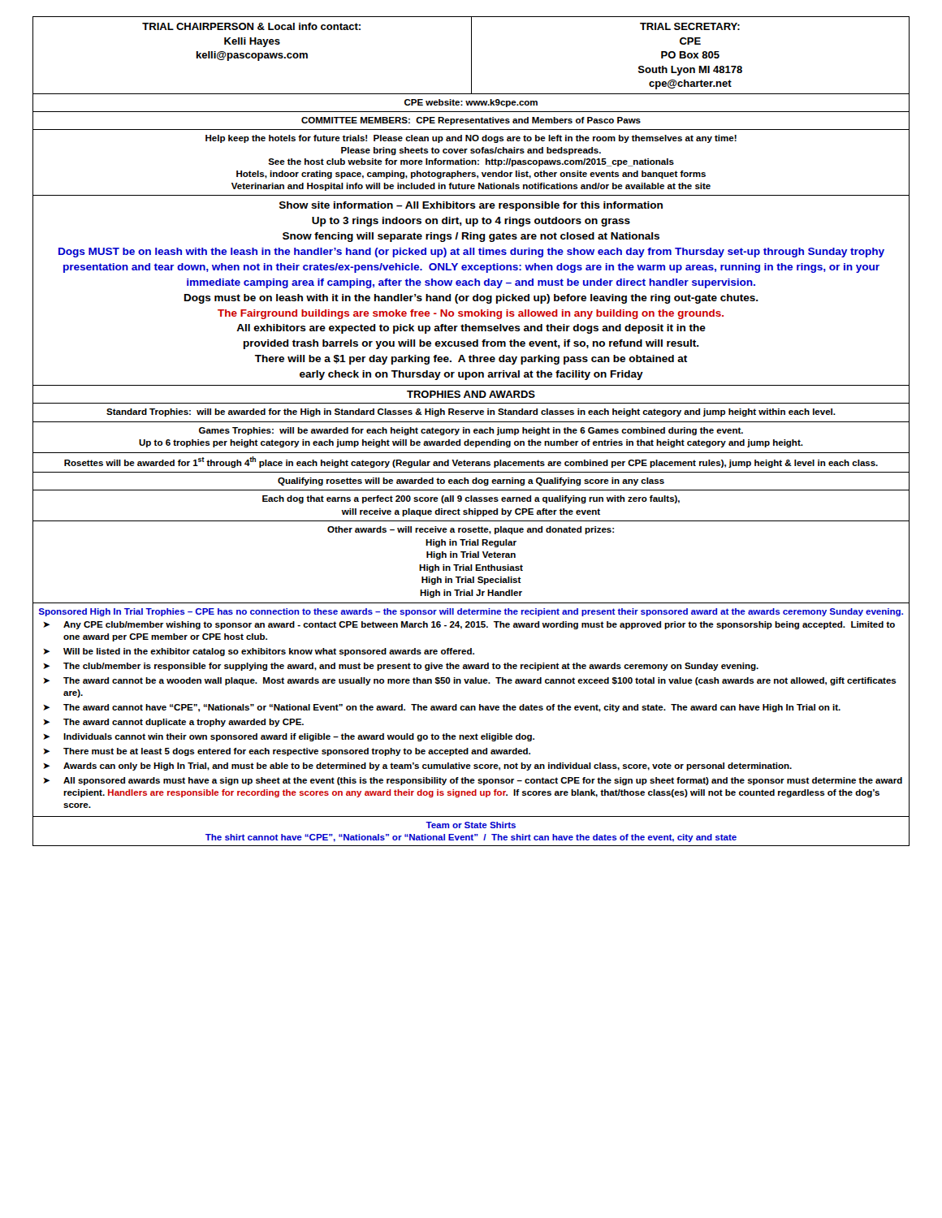| TRIAL CHAIRPERSON & Local info contact: Kelli Hayes kelli@pascopaws.com | TRIAL SECRETARY: CPE PO Box 805 South Lyon MI 48178 cpe@charter.net |
| CPE website: www.k9cpe.com |
| COMMITTEE MEMBERS: CPE Representatives and Members of Pasco Paws |
| Help keep the hotels for future trials! Please clean up and NO dogs are to be left in the room by themselves at any time! Please bring sheets to cover sofas/chairs and bedspreads. See the host club website for more Information: http://pascopaws.com/2015_cpe_nationals Hotels, indoor crating space, camping, photographers, vendor list, other onsite events and banquet forms Veterinarian and Hospital info will be included in future Nationals notifications and/or be available at the site |
| Show site information – All Exhibitors are responsible for this information Up to 3 rings indoors on dirt, up to 4 rings outdoors on grass Snow fencing will separate rings / Ring gates are not closed at Nationals Dogs MUST be on leash with the leash in the handler’s hand (or picked up) at all times during the show each day from Thursday set-up through Sunday trophy presentation and tear down, when not in their crates/ex-pens/vehicle. ONLY exceptions: when dogs are in the warm up areas, running in the rings, or in your immediate camping area if camping, after the show each day – and must be under direct handler supervision. Dogs must be on leash with it in the handler’s hand (or dog picked up) before leaving the ring out-gate chutes. The Fairground buildings are smoke free - No smoking is allowed in any building on the grounds. All exhibitors are expected to pick up after themselves and their dogs and deposit it in the provided trash barrels or you will be excused from the event, if so, no refund will result. There will be a $1 per day parking fee. A three day parking pass can be obtained at early check in on Thursday or upon arrival at the facility on Friday |
| TROPHIES AND AWARDS |
| Standard Trophies: will be awarded for the High in Standard Classes & High Reserve in Standard classes in each height category and jump height within each level. |
| Games Trophies: will be awarded for each height category in each jump height in the 6 Games combined during the event. Up to 6 trophies per height category in each jump height will be awarded depending on the number of entries in that height category and jump height. |
| Rosettes will be awarded for 1 st through 4 th place in each height category (Regular and Veterans placements are combined per CPE placement rules), jump height & level in each class. |
| Qualifying rosettes will be awarded to each dog earning a Qualifying score in any class |
| Each dog that earns a perfect 200 score (all 9 classes earned a qualifying run with zero faults), will receive a plaque direct shipped by CPE after the event |
| Other awards – will receive a rosette, plaque and donated prizes: High in Trial Regular High in Trial Veteran High in Trial Enthusiast High in Trial Specialist High in Trial Jr Handler |
| Sponsored High In Trial Trophies – CPE has no connection to these awards – the sponsor will determine the recipient and present their sponsored award at the awards ceremony Sunday evening. Any CPE club/member wishing to sponsor an award - contact CPE between March 16 - 24, 2015. The award wording must be approved prior to the sponsorship being accepted. Limited to one award per CPE member or CPE host club. Will be listed in the exhibitor catalog so exhibitors know what sponsored awards are offered. The club/member is responsible for supplying the award, and must be present to give the award to the recipient at the awards ceremony on Sunday evening. The award cannot be a wooden wall plaque. Most awards are usually no more than $50 in value. The award cannot exceed $100 total in value (cash awards are not allowed, gift certificates are). The award cannot have “CPE”, “Nationals” or “National Event” on the award. The award can have the dates of the event, city and state. The award can have High In Trial on it. The award cannot duplicate a trophy awarded by CPE. Individuals cannot win their own sponsored award if eligible – the award would go to the next eligible dog. There must be at least 5 dogs entered for each respective sponsored trophy to be accepted and awarded. Awards can only be High In Trial, and must be able to be determined by a team’s cumulative score, not by an individual class, score, vote or personal determination. All sponsored awards must have a sign up sheet at the event (this is the responsibility of the sponsor – contact CPE for the sign up sheet format) and the sponsor must determine the award recipient. Handlers are responsible for recording the scores on any award their dog is signed up for . If scores are blank, that/those class(es) will not be counted regardless of the dog’s score. |
| Team or State Shirts The shirt cannot have “CPE”, “Nationals” or “National Event” / The shirt can have the dates of the event, city and state |